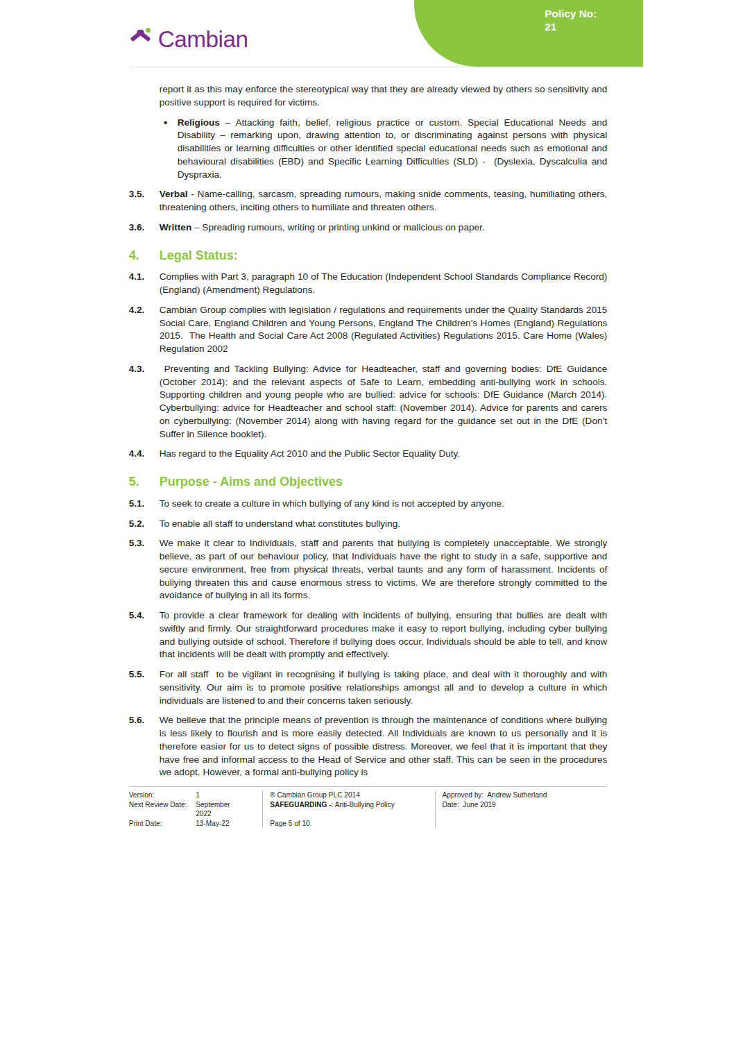Policy No:
21
Cambian
report it as this may enforce the stereotypical way that they are already viewed by others so sensitivity and positive support is required for victims.
Religious – Attacking faith, belief, religious practice or custom. Special Educational Needs and Disability – remarking upon, drawing attention to, or discriminating against persons with physical disabilities or learning difficulties or other identified special educational needs such as emotional and behavioural disabilities (EBD) and Specific Learning Difficulties (SLD) - (Dyslexia, Dyscalculia and Dyspraxia.
3.5.
Verbal - Name-calling, sarcasm, spreading rumours, making snide comments, teasing, humiliating others, threatening others, inciting others to humiliate and threaten others.
3.6.
Written – Spreading rumours, writing or printing unkind or malicious on paper.
4. Legal Status:
4.1.
Complies with Part 3, paragraph 10 of The Education (Independent School Standards Compliance Record) (England) (Amendment) Regulations.
4.2.
Cambian Group complies with legislation / regulations and requirements under the Quality Standards 2015 Social Care, England Children and Young Persons, England The Children’s Homes (England) Regulations 2015. The Health and Social Care Act 2008 (Regulated Activities) Regulations 2015. Care Home (Wales) Regulation 2002
4.3.
Preventing and Tackling Bullying: Advice for Headteacher, staff and governing bodies: DfE Guidance (October 2014): and the relevant aspects of Safe to Learn, embedding anti-bullying work in schools. Supporting children and young people who are bullied: advice for schools: DfE Guidance (March 2014). Cyberbullying: advice for Headteacher and school staff: (November 2014). Advice for parents and carers on cyberbullying: (November 2014) along with having regard for the guidance set out in the DfE (Don’t Suffer in Silence booklet).
4.4.
Has regard to the Equality Act 2010 and the Public Sector Equality Duty.
5. Purpose - Aims and Objectives
5.1.
To seek to create a culture in which bullying of any kind is not accepted by anyone.
5.2.
To enable all staff to understand what constitutes bullying.
5.3.
We make it clear to Individuals, staff and parents that bullying is completely unacceptable. We strongly believe, as part of our behaviour policy, that Individuals have the right to study in a safe, supportive and secure environment, free from physical threats, verbal taunts and any form of harassment. Incidents of bullying threaten this and cause enormous stress to victims. We are therefore strongly committed to the avoidance of bullying in all its forms.
5.4.
To provide a clear framework for dealing with incidents of bullying, ensuring that bullies are dealt with swiftly and firmly. Our straightforward procedures make it easy to report bullying, including cyber bullying and bullying outside of school. Therefore if bullying does occur, Individuals should be able to tell, and know that incidents will be dealt with promptly and effectively.
5.5.
For all staff to be vigilant in recognising if bullying is taking place, and deal with it thoroughly and with sensitivity. Our aim is to promote positive relationships amongst all and to develop a culture in which individuals are listened to and their concerns taken seriously.
5.6.
We believe that the principle means of prevention is through the maintenance of conditions where bullying is less likely to flourish and is more easily detected. All Individuals are known to us personally and it is therefore easier for us to detect signs of possible distress. Moreover, we feel that it is important that they have free and informal access to the Head of Service and other staff. This can be seen in the procedures we adopt. However, a formal anti-bullying policy is
| Version: Next Review Date: Print Date: | 1 September 2022 13-May-22 | ® Cambian Group PLC 2014 SAFEGUARDING - : Anti-Bullying Policy Page 5 of 10 | Approved by: Andrew Sutherland Date: June 2019 |